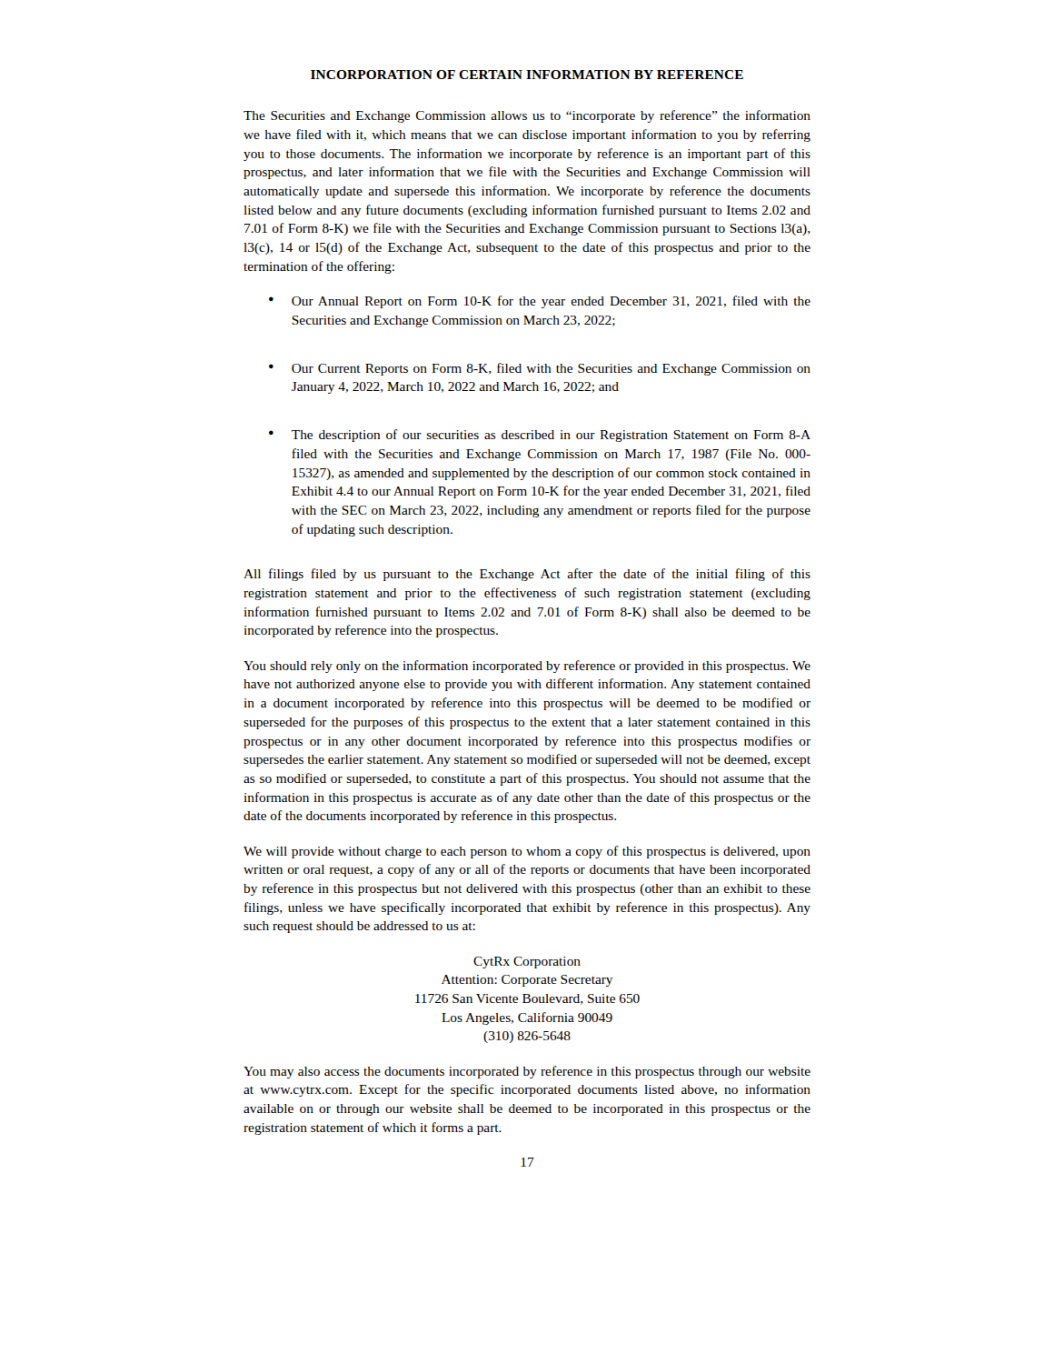Incorporation of Certain Information by Reference
The Securities and Exchange Commission allows us to “incorporate by reference” the information we have filed with it, which means that we can disclose important information to you by referring you to those documents. The information we incorporate by reference is an important part of this prospectus, and later information that we file with the Securities and Exchange Commission will automatically update and supersede this information. We incorporate by reference the documents listed below and any future documents (excluding information furnished pursuant to Items 2.02 and 7.01 of Form 8-K) we file with the Securities and Exchange Commission pursuant to Sections l3(a), l3(c), 14 or l5(d) of the Exchange Act, subsequent to the date of this prospectus and prior to the termination of the offering:
Our Annual Report on Form 10-K for the year ended December 31, 2021, filed with the Securities and Exchange Commission on March 23, 2022;
Our Current Reports on Form 8-K, filed with the Securities and Exchange Commission on January 4, 2022, March 10, 2022 and March 16, 2022; and
The description of our securities as described in our Registration Statement on Form 8-A filed with the Securities and Exchange Commission on March 17, 1987 (File No. 000-15327), as amended and supplemented by the description of our common stock contained in Exhibit 4.4 to our Annual Report on Form 10-K for the year ended December 31, 2021, filed with the SEC on March 23, 2022, including any amendment or reports filed for the purpose of updating such description.
All filings filed by us pursuant to the Exchange Act after the date of the initial filing of this registration statement and prior to the effectiveness of such registration statement (excluding information furnished pursuant to Items 2.02 and 7.01 of Form 8-K) shall also be deemed to be incorporated by reference into the prospectus.
You should rely only on the information incorporated by reference or provided in this prospectus. We have not authorized anyone else to provide you with different information. Any statement contained in a document incorporated by reference into this prospectus will be deemed to be modified or superseded for the purposes of this prospectus to the extent that a later statement contained in this prospectus or in any other document incorporated by reference into this prospectus modifies or supersedes the earlier statement. Any statement so modified or superseded will not be deemed, except as so modified or superseded, to constitute a part of this prospectus. You should not assume that the information in this prospectus is accurate as of any date other than the date of this prospectus or the date of the documents incorporated by reference in this prospectus.
We will provide without charge to each person to whom a copy of this prospectus is delivered, upon written or oral request, a copy of any or all of the reports or documents that have been incorporated by reference in this prospectus but not delivered with this prospectus (other than an exhibit to these filings, unless we have specifically incorporated that exhibit by reference in this prospectus). Any such request should be addressed to us at:
CytRx Corporation
Attention: Corporate Secretary
11726 San Vicente Boulevard, Suite 650
Los Angeles, California 90049
(310) 826-5648
You may also access the documents incorporated by reference in this prospectus through our website at www.cytrx.com. Except for the specific incorporated documents listed above, no information available on or through our website shall be deemed to be incorporated in this prospectus or the registration statement of which it forms a part.
17